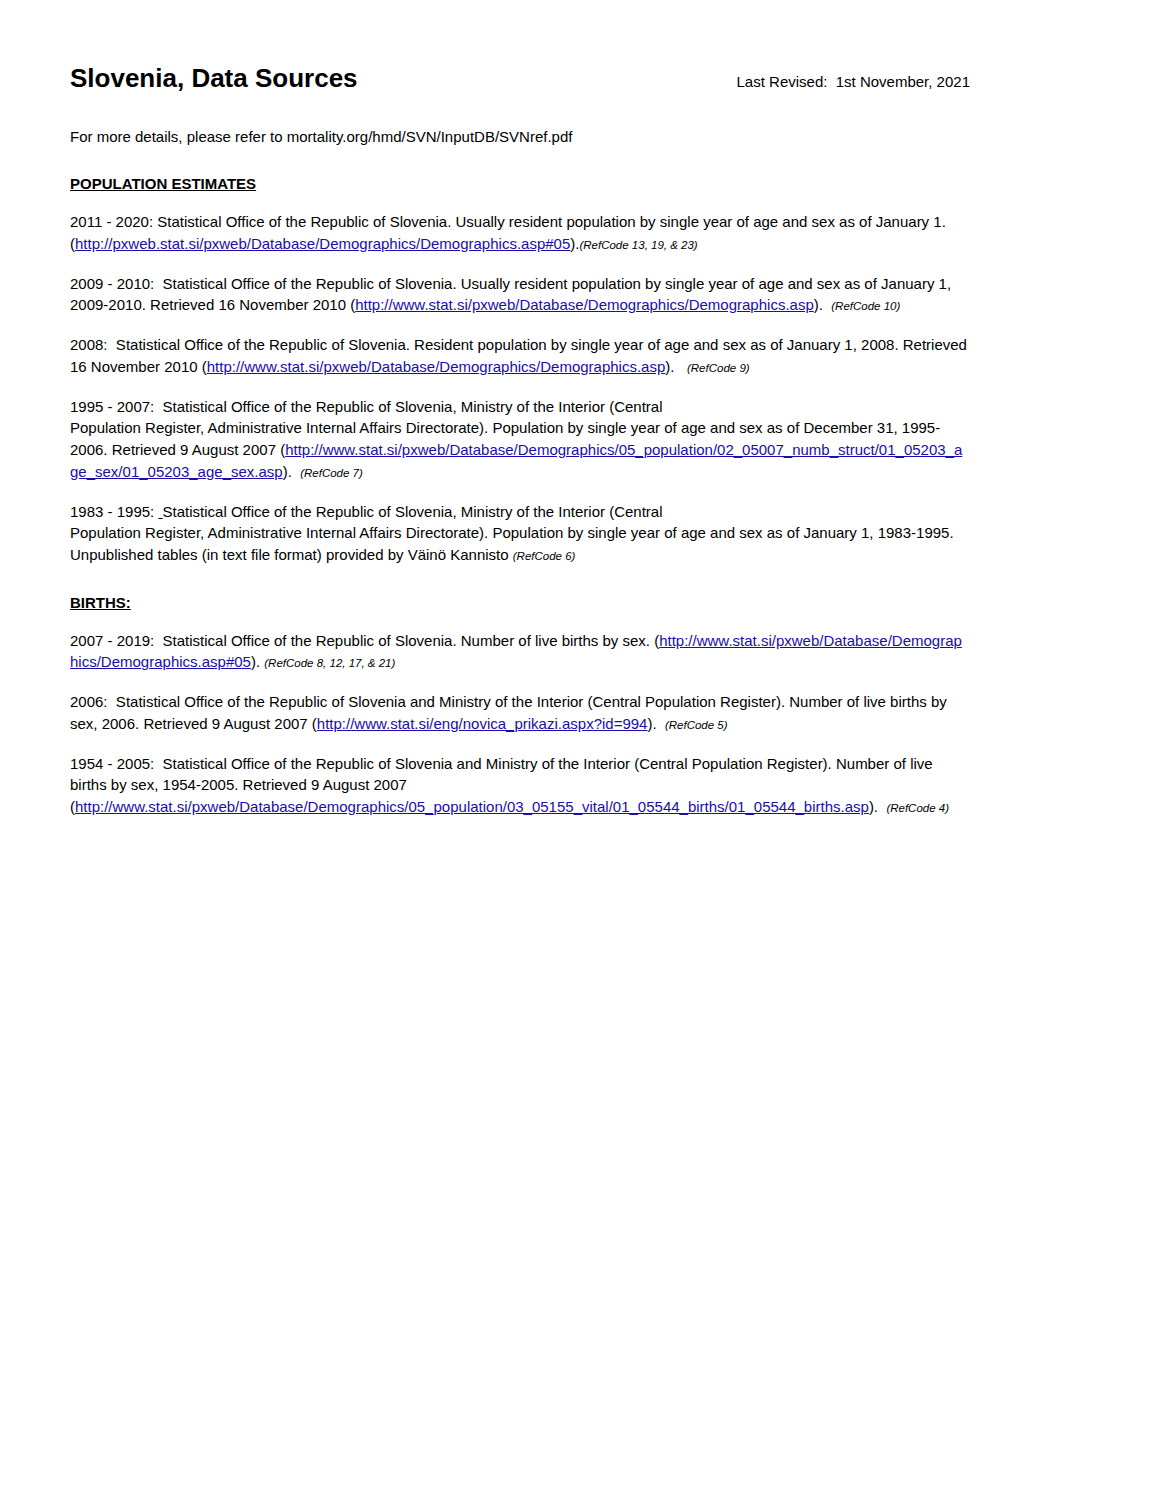Slovenia, Data Sources
Last Revised: 1st November, 2021
For more details, please refer to mortality.org/hmd/SVN/InputDB/SVNref.pdf
POPULATION ESTIMATES
2011 - 2020: Statistical Office of the Republic of Slovenia. Usually resident population by single year of age and sex as of January 1.
(http://pxweb.stat.si/pxweb/Database/Demographics/Demographics.asp#05).(RefCode 13, 19, & 23)
2009 - 2010: Statistical Office of the Republic of Slovenia. Usually resident population by single year of age and sex as of January 1, 2009-2010. Retrieved 16 November 2010 (http://www.stat.si/pxweb/Database/Demographics/Demographics.asp). (RefCode 10)
2008: Statistical Office of the Republic of Slovenia. Resident population by single year of age and sex as of January 1, 2008. Retrieved 16 November 2010 (http://www.stat.si/pxweb/Database/Demographics/Demographics.asp). (RefCode 9)
1995 - 2007: Statistical Office of the Republic of Slovenia, Ministry of the Interior (Central
Population Register, Administrative Internal Affairs Directorate). Population by single year of age and sex as of December 31, 1995-2006. Retrieved 9 August 2007 (http://www.stat.si/pxweb/Database/Demographics/05_population/02_05007_numb_struct/01_05203_age_sex/01_05203_age_sex.asp). (RefCode 7)
1983 - 1995: Statistical Office of the Republic of Slovenia, Ministry of the Interior (Central
Population Register, Administrative Internal Affairs Directorate). Population by single year of age and sex as of January 1, 1983-1995. Unpublished tables (in text file format) provided by Väinö Kannisto (RefCode 6)
BIRTHS:
2007 - 2019: Statistical Office of the Republic of Slovenia. Number of live births by sex. (http://www.stat.si/pxweb/Database/Demographics/Demographics.asp#05). (RefCode 8, 12, 17, & 21)
2006: Statistical Office of the Republic of Slovenia and Ministry of the Interior (Central Population Register). Number of live births by sex, 2006. Retrieved 9 August 2007 (http://www.stat.si/eng/novica_prikazi.aspx?id=994). (RefCode 5)
1954 - 2005: Statistical Office of the Republic of Slovenia and Ministry of the Interior (Central Population Register). Number of live births by sex, 1954-2005. Retrieved 9 August 2007
(http://www.stat.si/pxweb/Database/Demographics/05_population/03_05155_vital/01_05544_births/01_05544_births.asp). (RefCode 4)